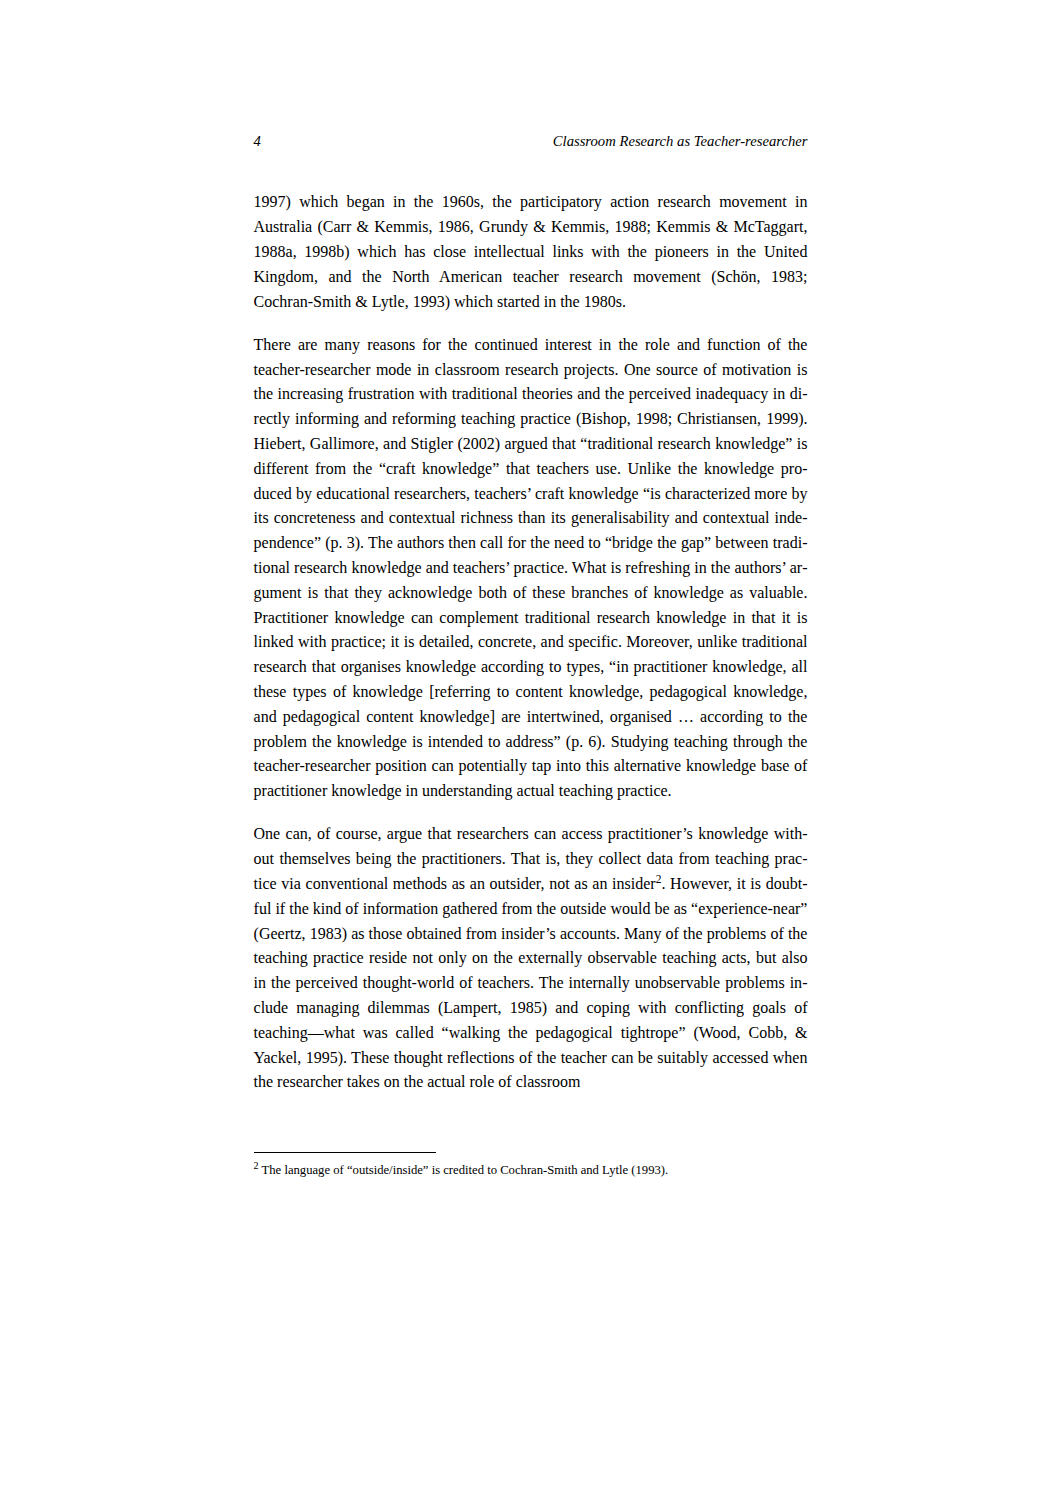4 Classroom Research as Teacher-researcher
1997) which began in the 1960s, the participatory action research movement in Australia (Carr & Kemmis, 1986, Grundy & Kemmis, 1988; Kemmis & McTaggart, 1988a, 1998b) which has close intellectual links with the pioneers in the United Kingdom, and the North American teacher research movement (Schön, 1983; Cochran-Smith & Lytle, 1993) which started in the 1980s.
There are many reasons for the continued interest in the role and function of the teacher-researcher mode in classroom research projects. One source of motivation is the increasing frustration with traditional theories and the perceived inadequacy in directly informing and reforming teaching practice (Bishop, 1998; Christiansen, 1999). Hiebert, Gallimore, and Stigler (2002) argued that “traditional research knowledge” is different from the “craft knowledge” that teachers use. Unlike the knowledge produced by educational researchers, teachers’ craft knowledge “is characterized more by its concreteness and contextual richness than its generalisability and contextual independence” (p. 3). The authors then call for the need to “bridge the gap” between traditional research knowledge and teachers’ practice. What is refreshing in the authors’ argument is that they acknowledge both of these branches of knowledge as valuable. Practitioner knowledge can complement traditional research knowledge in that it is linked with practice; it is detailed, concrete, and specific. Moreover, unlike traditional research that organises knowledge according to types, “in practitioner knowledge, all these types of knowledge [referring to content knowledge, pedagogical knowledge, and pedagogical content knowledge] are intertwined, organised … according to the problem the knowledge is intended to address” (p. 6). Studying teaching through the teacher-researcher position can potentially tap into this alternative knowledge base of practitioner knowledge in understanding actual teaching practice.
One can, of course, argue that researchers can access practitioner’s knowledge without themselves being the practitioners. That is, they collect data from teaching practice via conventional methods as an outsider, not as an insider2. However, it is doubtful if the kind of information gathered from the outside would be as “experience-near” (Geertz, 1983) as those obtained from insider’s accounts. Many of the problems of the teaching practice reside not only on the externally observable teaching acts, but also in the perceived thought-world of teachers. The internally unobservable problems include managing dilemmas (Lampert, 1985) and coping with conflicting goals of teaching—what was called “walking the pedagogical tightrope” (Wood, Cobb, & Yackel, 1995). These thought reflections of the teacher can be suitably accessed when the researcher takes on the actual role of classroom
2 The language of “outside/inside” is credited to Cochran-Smith and Lytle (1993).